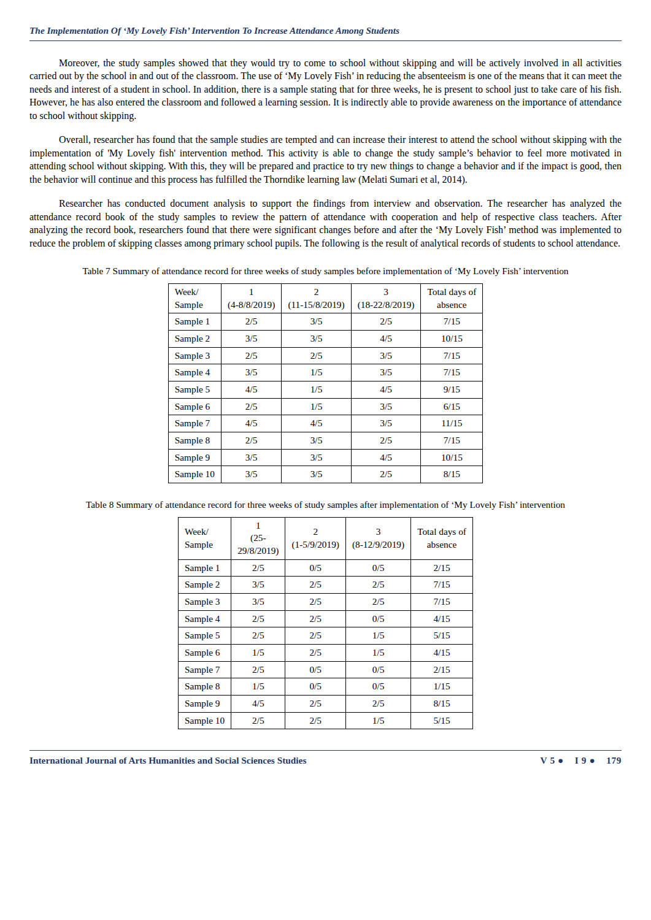The Implementation Of ‘My Lovely Fish’ Intervention To Increase Attendance Among Students
Moreover, the study samples showed that they would try to come to school without skipping and will be actively involved in all activities carried out by the school in and out of the classroom. The use of ‘My Lovely Fish’ in reducing the absenteeism is one of the means that it can meet the needs and interest of a student in school. In addition, there is a sample stating that for three weeks, he is present to school just to take care of his fish. However, he has also entered the classroom and followed a learning session. It is indirectly able to provide awareness on the importance of attendance to school without skipping.
Overall, researcher has found that the sample studies are tempted and can increase their interest to attend the school without skipping with the implementation of 'My Lovely fish' intervention method. This activity is able to change the study sample’s behavior to feel more motivated in attending school without skipping. With this, they will be prepared and practice to try new things to change a behavior and if the impact is good, then the behavior will continue and this process has fulfilled the Thorndike learning law (Melati Sumari et al, 2014).
Researcher has conducted document analysis to support the findings from interview and observation. The researcher has analyzed the attendance record book of the study samples to review the pattern of attendance with cooperation and help of respective class teachers. After analyzing the record book, researchers found that there were significant changes before and after the ‘My Lovely Fish’ method was implemented to reduce the problem of skipping classes among primary school pupils. The following is the result of analytical records of students to school attendance.
Table 7 Summary of attendance record for three weeks of study samples before implementation of ‘My Lovely Fish’ intervention
| Week/ Sample | 1 (4-8/8/2019) | 2 (11-15/8/2019) | 3 (18-22/8/2019) | Total days of absence |
| --- | --- | --- | --- | --- |
| Sample 1 | 2/5 | 3/5 | 2/5 | 7/15 |
| Sample 2 | 3/5 | 3/5 | 4/5 | 10/15 |
| Sample 3 | 2/5 | 2/5 | 3/5 | 7/15 |
| Sample 4 | 3/5 | 1/5 | 3/5 | 7/15 |
| Sample 5 | 4/5 | 1/5 | 4/5 | 9/15 |
| Sample 6 | 2/5 | 1/5 | 3/5 | 6/15 |
| Sample 7 | 4/5 | 4/5 | 3/5 | 11/15 |
| Sample 8 | 2/5 | 3/5 | 2/5 | 7/15 |
| Sample 9 | 3/5 | 3/5 | 4/5 | 10/15 |
| Sample 10 | 3/5 | 3/5 | 2/5 | 8/15 |
Table 8 Summary of attendance record for three weeks of study samples after implementation of ‘My Lovely Fish’ intervention
| Week/ Sample | 1 (25- 29/8/2019) | 2 (1-5/9/2019) | 3 (8-12/9/2019) | Total days of absence |
| --- | --- | --- | --- | --- |
| Sample 1 | 2/5 | 0/5 | 0/5 | 2/15 |
| Sample 2 | 3/5 | 2/5 | 2/5 | 7/15 |
| Sample 3 | 3/5 | 2/5 | 2/5 | 7/15 |
| Sample 4 | 2/5 | 2/5 | 0/5 | 4/15 |
| Sample 5 | 2/5 | 2/5 | 1/5 | 5/15 |
| Sample 6 | 1/5 | 2/5 | 1/5 | 4/15 |
| Sample 7 | 2/5 | 0/5 | 0/5 | 2/15 |
| Sample 8 | 1/5 | 0/5 | 0/5 | 1/15 |
| Sample 9 | 4/5 | 2/5 | 2/5 | 8/15 |
| Sample 10 | 2/5 | 2/5 | 1/5 | 5/15 |
International Journal of Arts Humanities and Social Sciences Studies V 5 ● I 9 ● 179